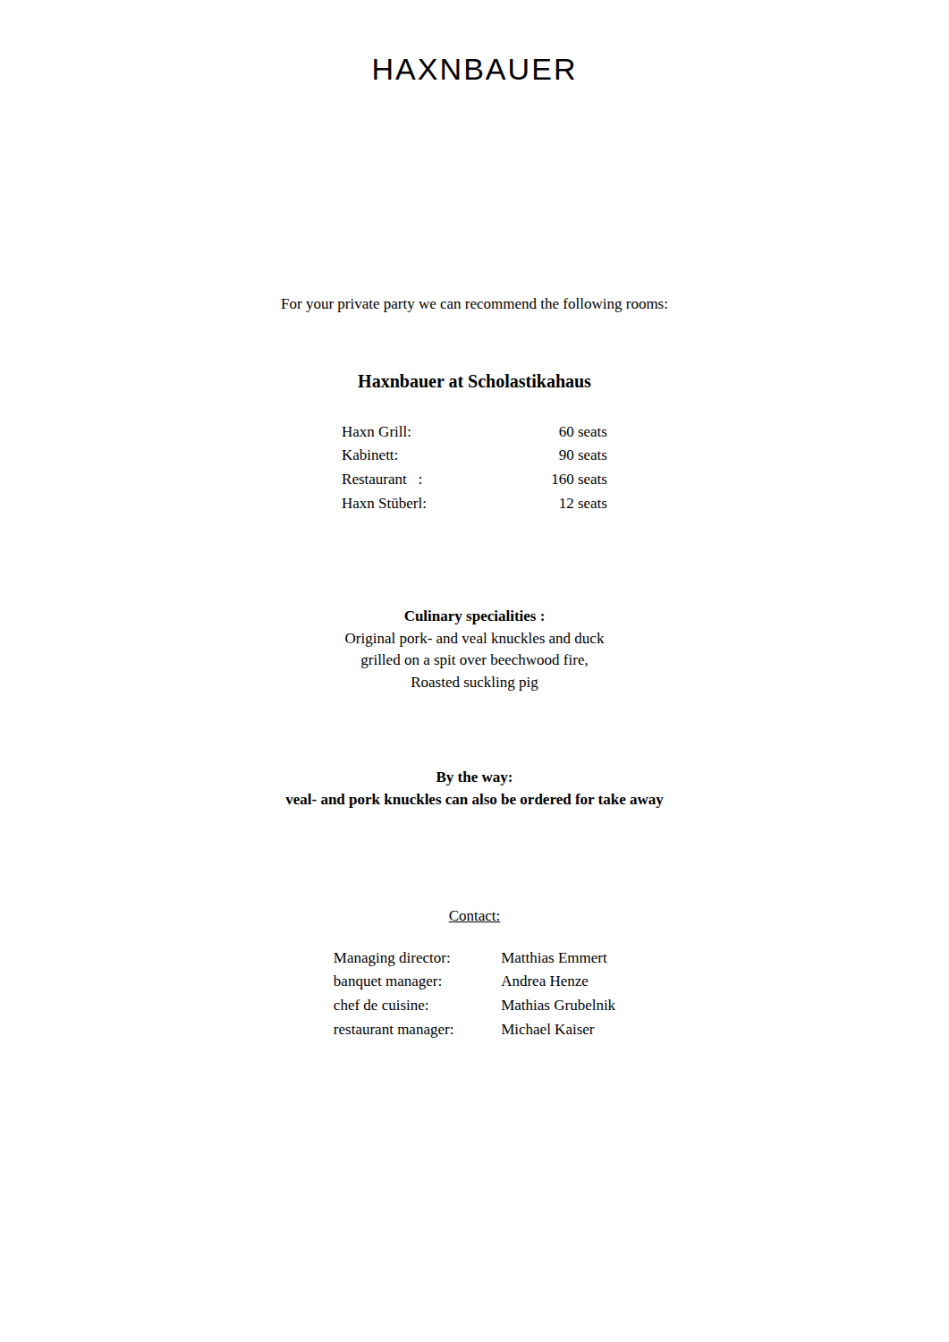HAXNBAUER
For your private party we can recommend the following rooms:
Haxnbauer at Scholastikahaus
| Haxn Grill: | 60 seats |
| Kabinett: | 90 seats |
| Restaurant : | 160 seats |
| Haxn Stüberl: | 12 seats |
Culinary specialities :
Original pork- and veal knuckles and duck
grilled on a spit over beechwood fire,
Roasted suckling pig
By the way:
veal- and pork knuckles can also be ordered for take away
Contact:
| Managing director: | Matthias Emmert |
| banquet manager: | Andrea Henze |
| chef de cuisine: | Mathias Grubelnik |
| restaurant manager: | Michael Kaiser |